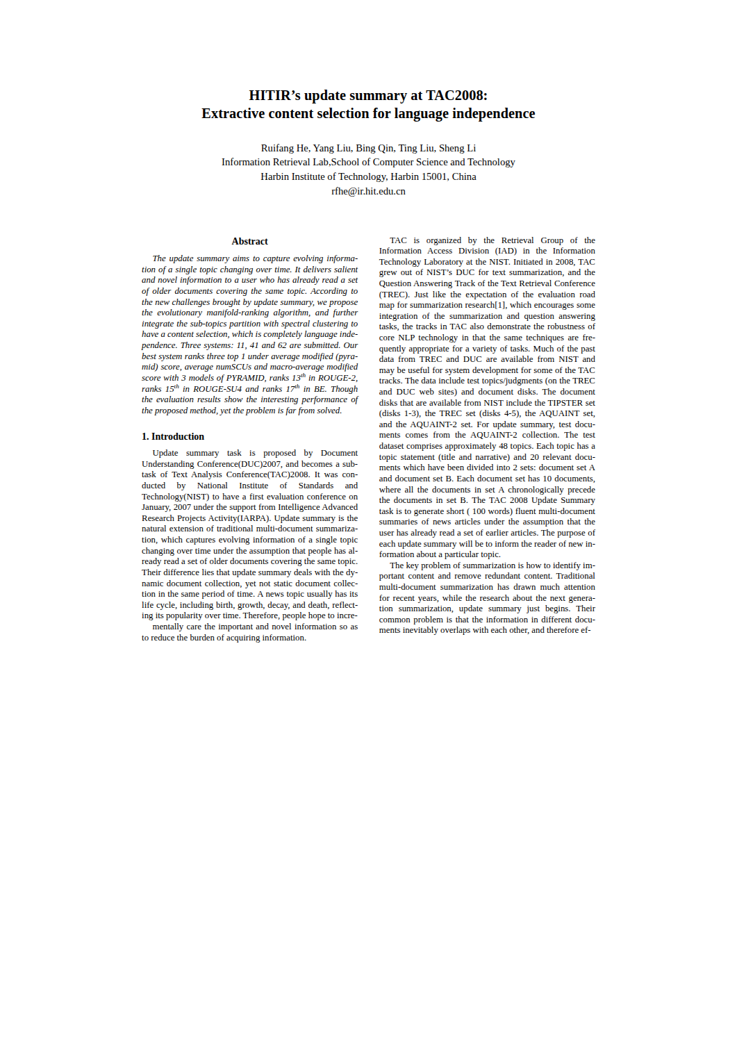HITIR’s update summary at TAC2008:
Extractive content selection for language independence
Ruifang He, Yang Liu, Bing Qin, Ting Liu, Sheng Li
Information Retrieval Lab,School of Computer Science and Technology
Harbin Institute of Technology, Harbin 15001, China
rfhe@ir.hit.edu.cn
Abstract
The update summary aims to capture evolving information of a single topic changing over time. It delivers salient and novel information to a user who has already read a set of older documents covering the same topic. According to the new challenges brought by update summary, we propose the evolutionary manifold-ranking algorithm, and further integrate the sub-topics partition with spectral clustering to have a content selection, which is completely language independence. Three systems: 11, 41 and 62 are submitted. Our best system ranks three top 1 under average modified (pyramid) score, average numSCUs and macro-average modified score with 3 models of PYRAMID, ranks 13th in ROUGE-2, ranks 15th in ROUGE-SU4 and ranks 17th in BE. Though the evaluation results show the interesting performance of the proposed method, yet the problem is far from solved.
1. Introduction
Update summary task is proposed by Document Understanding Conference(DUC)2007, and becomes a sub-task of Text Analysis Conference(TAC)2008. It was conducted by National Institute of Standards and Technology(NIST) to have a first evaluation conference on January, 2007 under the support from Intelligence Advanced Research Projects Activity(IARPA). Update summary is the natural extension of traditional multi-document summarization, which captures evolving information of a single topic changing over time under the assumption that people has already read a set of older documents covering the same topic. Their difference lies that update summary deals with the dynamic document collection, yet not static document collection in the same period of time. A news topic usually has its life cycle, including birth, growth, decay, and death, reflecting its popularity over time. Therefore, people hope to incre-
mentally care the important and novel information so as to reduce the burden of acquiring information.
TAC is organized by the Retrieval Group of the Information Access Division (IAD) in the Information Technology Laboratory at the NIST. Initiated in 2008, TAC grew out of NIST’s DUC for text summarization, and the Question Answering Track of the Text Retrieval Conference (TREC). Just like the expectation of the evaluation road map for summarization research[1], which encourages some integration of the summarization and question answering tasks, the tracks in TAC also demonstrate the robustness of core NLP technology in that the same techniques are frequently appropriate for a variety of tasks. Much of the past data from TREC and DUC are available from NIST and may be useful for system development for some of the TAC tracks. The data include test topics/judgments (on the TREC and DUC web sites) and document disks. The document disks that are available from NIST include the TIPSTER set (disks 1-3), the TREC set (disks 4-5), the AQUAINT set, and the AQUAINT-2 set. For update summary, test documents comes from the AQUAINT-2 collection. The test dataset comprises approximately 48 topics. Each topic has a topic statement (title and narrative) and 20 relevant documents which have been divided into 2 sets: document set A and document set B. Each document set has 10 documents, where all the documents in set A chronologically precede the documents in set B. The TAC 2008 Update Summary task is to generate short ( 100 words) fluent multi-document summaries of news articles under the assumption that the user has already read a set of earlier articles. The purpose of each update summary will be to inform the reader of new information about a particular topic.
The key problem of summarization is how to identify important content and remove redundant content. Traditional multi-document summarization has drawn much attention for recent years, while the research about the next generation summarization, update summary just begins. Their common problem is that the information in different documents inevitably overlaps with each other, and therefore ef-